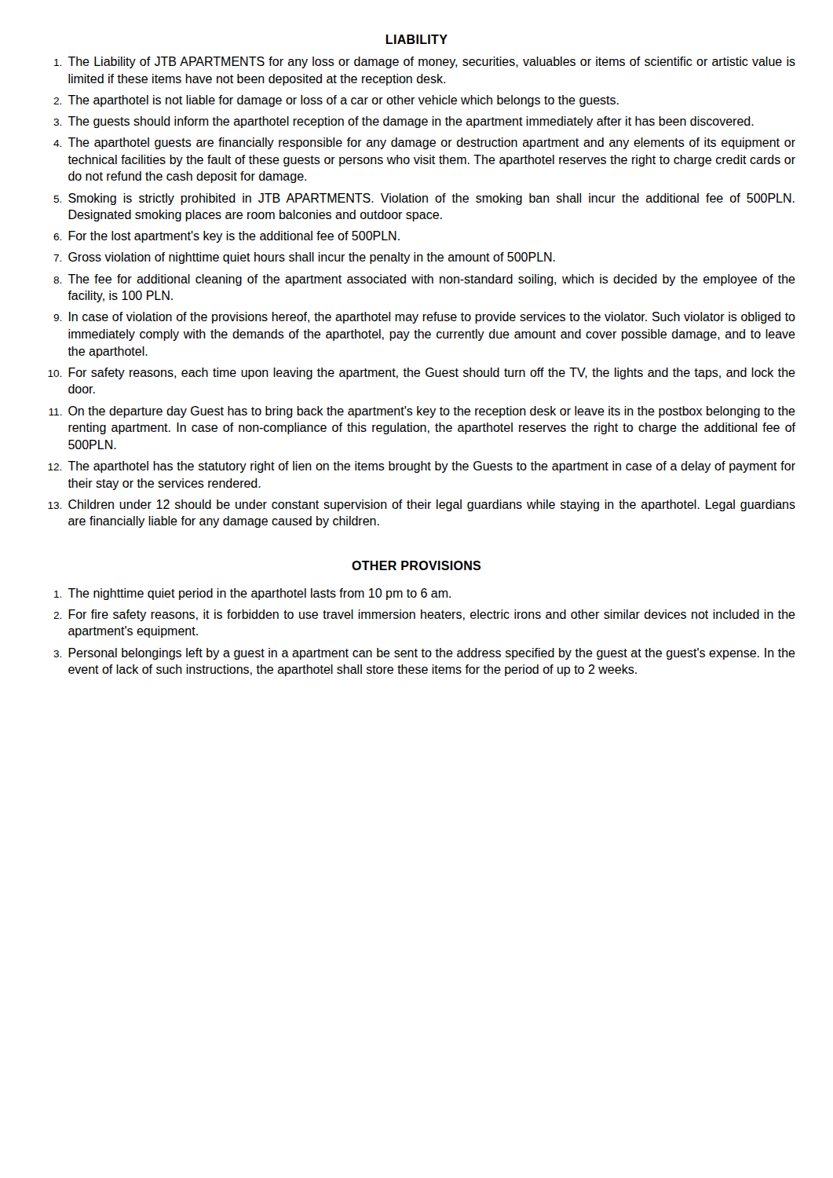LIABILITY
The Liability of JTB APARTMENTS for any loss or damage of money, securities, valuables or items of scientific or artistic value is limited if these items have not been deposited at the reception desk.
The aparthotel is not liable for damage or loss of a car or other vehicle which belongs to the guests.
The guests should inform the aparthotel reception of the damage in the apartment immediately after it has been discovered.
The aparthotel guests are financially responsible for any damage or destruction apartment and any elements of its equipment or technical facilities by the fault of these guests or persons who visit them. The aparthotel reserves the right to charge credit cards or do not refund the cash deposit for damage.
Smoking is strictly prohibited in JTB APARTMENTS. Violation of the smoking ban shall incur the additional fee of 500PLN. Designated smoking places are room balconies and outdoor space.
For the lost apartment's key is the additional fee of 500PLN.
Gross violation of nighttime quiet hours shall incur the penalty in the amount of 500PLN.
The fee for additional cleaning of the apartment associated with non-standard soiling, which is decided by the employee of the facility, is 100 PLN.
In case of violation of the provisions hereof, the aparthotel may refuse to provide services to the violator. Such violator is obliged to immediately comply with the demands of the aparthotel, pay the currently due amount and cover possible damage, and to leave the aparthotel.
For safety reasons, each time upon leaving the apartment, the Guest should turn off the TV, the lights and the taps, and lock the door.
On the departure day Guest has to bring back the apartment's key to the reception desk or leave its in the postbox belonging to the renting apartment. In case of non-compliance of this regulation, the aparthotel reserves the right to charge the additional fee of 500PLN.
The aparthotel has the statutory right of lien on the items brought by the Guests to the apartment in case of a delay of payment for their stay or the services rendered.
Children under 12 should be under constant supervision of their legal guardians while staying in the aparthotel. Legal guardians are financially liable for any damage caused by children.
OTHER PROVISIONS
The nighttime quiet period in the aparthotel lasts from 10 pm to 6 am.
For fire safety reasons, it is forbidden to use travel immersion heaters, electric irons and other similar devices not included in the apartment's equipment.
Personal belongings left by a guest in a apartment can be sent to the address specified by the guest at the guest's expense. In the event of lack of such instructions, the aparthotel shall store these items for the period of up to 2 weeks.